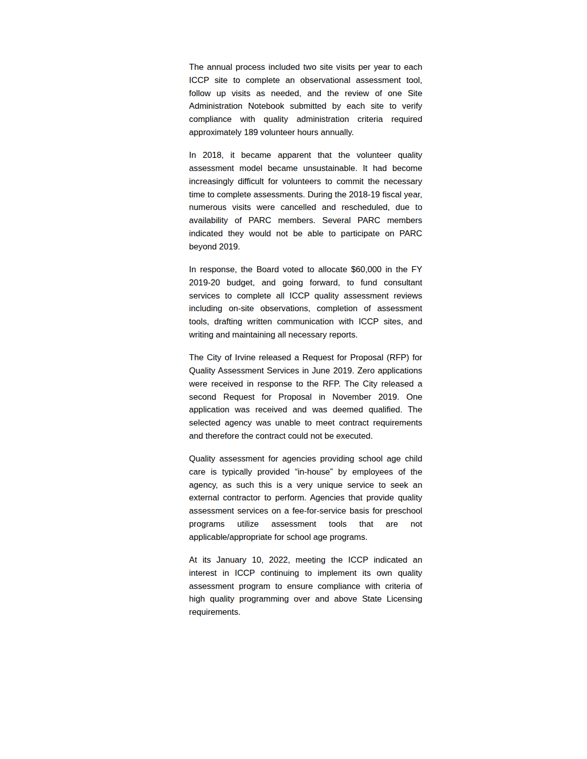The annual process included two site visits per year to each ICCP site to complete an observational assessment tool, follow up visits as needed, and the review of one Site Administration Notebook submitted by each site to verify compliance with quality administration criteria required approximately 189 volunteer hours annually.
In 2018, it became apparent that the volunteer quality assessment model became unsustainable. It had become increasingly difficult for volunteers to commit the necessary time to complete assessments. During the 2018-19 fiscal year, numerous visits were cancelled and rescheduled, due to availability of PARC members. Several PARC members indicated they would not be able to participate on PARC beyond 2019.
In response, the Board voted to allocate $60,000 in the FY 2019-20 budget, and going forward, to fund consultant services to complete all ICCP quality assessment reviews including on-site observations, completion of assessment tools, drafting written communication with ICCP sites, and writing and maintaining all necessary reports.
The City of Irvine released a Request for Proposal (RFP) for Quality Assessment Services in June 2019. Zero applications were received in response to the RFP. The City released a second Request for Proposal in November 2019. One application was received and was deemed qualified. The selected agency was unable to meet contract requirements and therefore the contract could not be executed.
Quality assessment for agencies providing school age child care is typically provided “in-house” by employees of the agency, as such this is a very unique service to seek an external contractor to perform. Agencies that provide quality assessment services on a fee-for-service basis for preschool programs utilize assessment tools that are not applicable/appropriate for school age programs.
At its January 10, 2022, meeting the ICCP indicated an interest in ICCP continuing to implement its own quality assessment program to ensure compliance with criteria of high quality programming over and above State Licensing requirements.